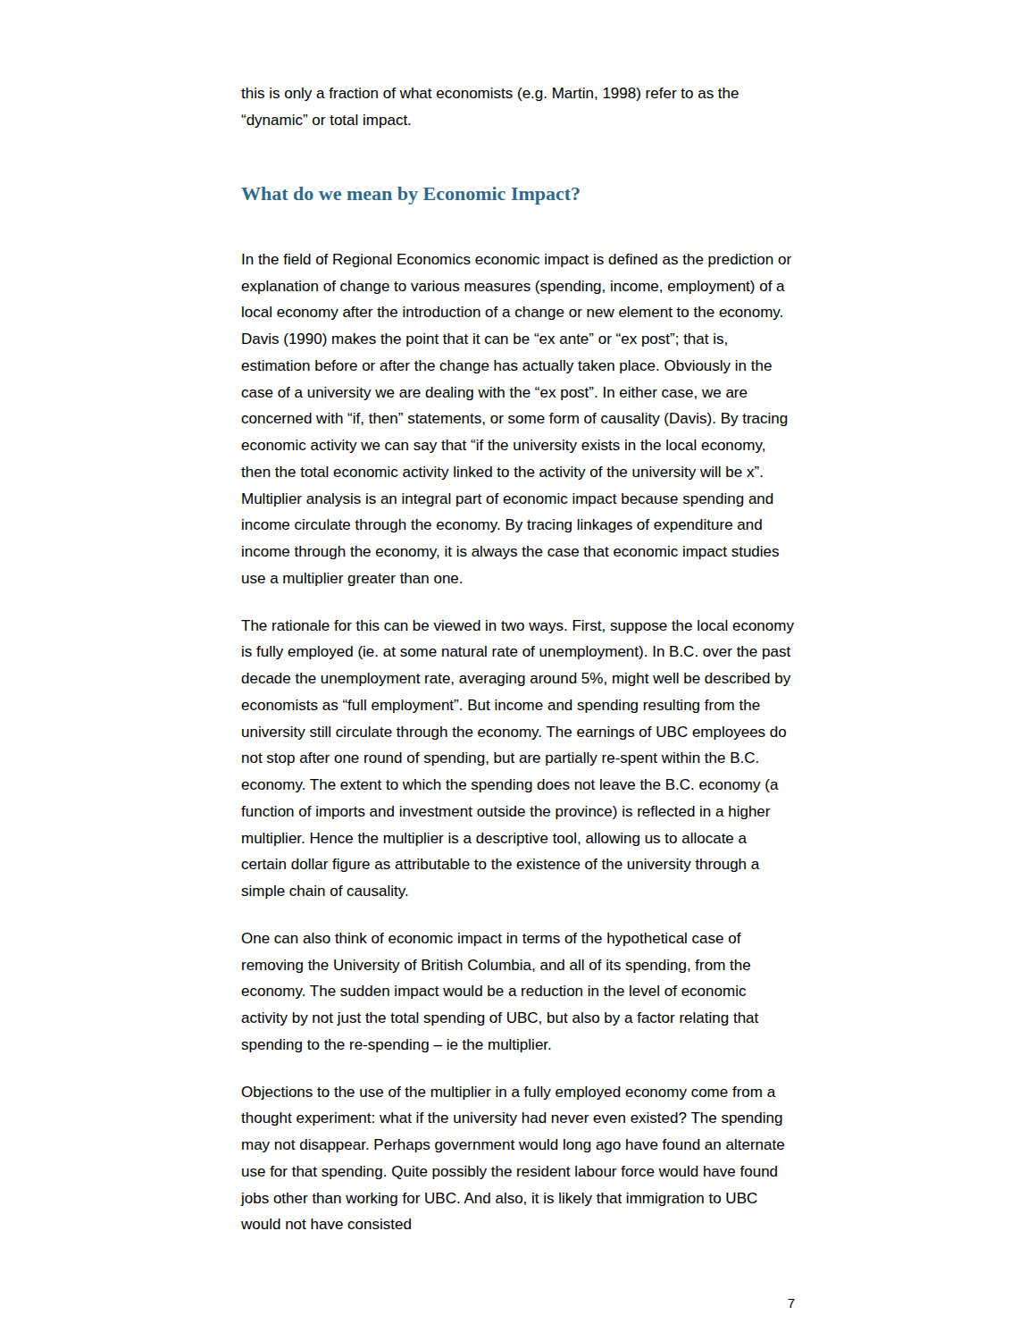this is only a fraction of what economists (e.g. Martin, 1998) refer to as the “dynamic” or total impact.
What do we mean by Economic Impact?
In the field of Regional Economics economic impact is defined as the prediction or explanation of change to various measures (spending, income, employment) of a local economy after the introduction of a change or new element to the economy. Davis (1990) makes the point that it can be “ex ante” or “ex post”; that is, estimation before or after the change has actually taken place. Obviously in the case of a university we are dealing with the “ex post”. In either case, we are concerned with “if, then” statements, or some form of causality (Davis). By tracing economic activity we can say that “if the university exists in the local economy, then the total economic activity linked to the activity of the university will be x”. Multiplier analysis is an integral part of economic impact because spending and income circulate through the economy. By tracing linkages of expenditure and income through the economy, it is always the case that economic impact studies use a multiplier greater than one.
The rationale for this can be viewed in two ways. First, suppose the local economy is fully employed (ie. at some natural rate of unemployment). In B.C. over the past decade the unemployment rate, averaging around 5%, might well be described by economists as “full employment”. But income and spending resulting from the university still circulate through the economy. The earnings of UBC employees do not stop after one round of spending, but are partially re-spent within the B.C. economy. The extent to which the spending does not leave the B.C. economy (a function of imports and investment outside the province) is reflected in a higher multiplier. Hence the multiplier is a descriptive tool, allowing us to allocate a certain dollar figure as attributable to the existence of the university through a simple chain of causality.
One can also think of economic impact in terms of the hypothetical case of removing the University of British Columbia, and all of its spending, from the economy. The sudden impact would be a reduction in the level of economic activity by not just the total spending of UBC, but also by a factor relating that spending to the re-spending – ie the multiplier.
Objections to the use of the multiplier in a fully employed economy come from a thought experiment: what if the university had never even existed? The spending may not disappear. Perhaps government would long ago have found an alternate use for that spending. Quite possibly the resident labour force would have found jobs other than working for UBC. And also, it is likely that immigration to UBC would not have consisted
7